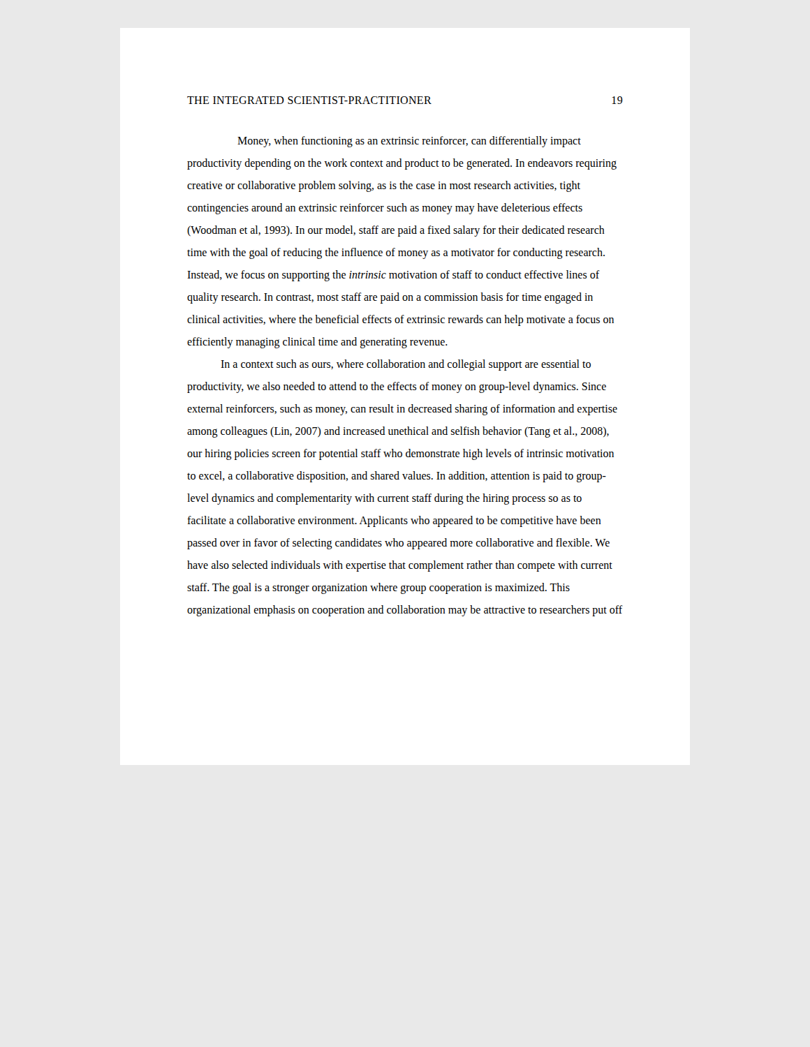The Integrated Scientist-Practitioner 19
Money, when functioning as an extrinsic reinforcer, can differentially impact productivity depending on the work context and product to be generated. In endeavors requiring creative or collaborative problem solving, as is the case in most research activities, tight contingencies around an extrinsic reinforcer such as money may have deleterious effects (Woodman et al, 1993). In our model, staff are paid a fixed salary for their dedicated research time with the goal of reducing the influence of money as a motivator for conducting research. Instead, we focus on supporting the intrinsic motivation of staff to conduct effective lines of quality research. In contrast, most staff are paid on a commission basis for time engaged in clinical activities, where the beneficial effects of extrinsic rewards can help motivate a focus on efficiently managing clinical time and generating revenue.
In a context such as ours, where collaboration and collegial support are essential to productivity, we also needed to attend to the effects of money on group-level dynamics. Since external reinforcers, such as money, can result in decreased sharing of information and expertise among colleagues (Lin, 2007) and increased unethical and selfish behavior (Tang et al., 2008), our hiring policies screen for potential staff who demonstrate high levels of intrinsic motivation to excel, a collaborative disposition, and shared values. In addition, attention is paid to group-level dynamics and complementarity with current staff during the hiring process so as to facilitate a collaborative environment. Applicants who appeared to be competitive have been passed over in favor of selecting candidates who appeared more collaborative and flexible. We have also selected individuals with expertise that complement rather than compete with current staff. The goal is a stronger organization where group cooperation is maximized. This organizational emphasis on cooperation and collaboration may be attractive to researchers put off